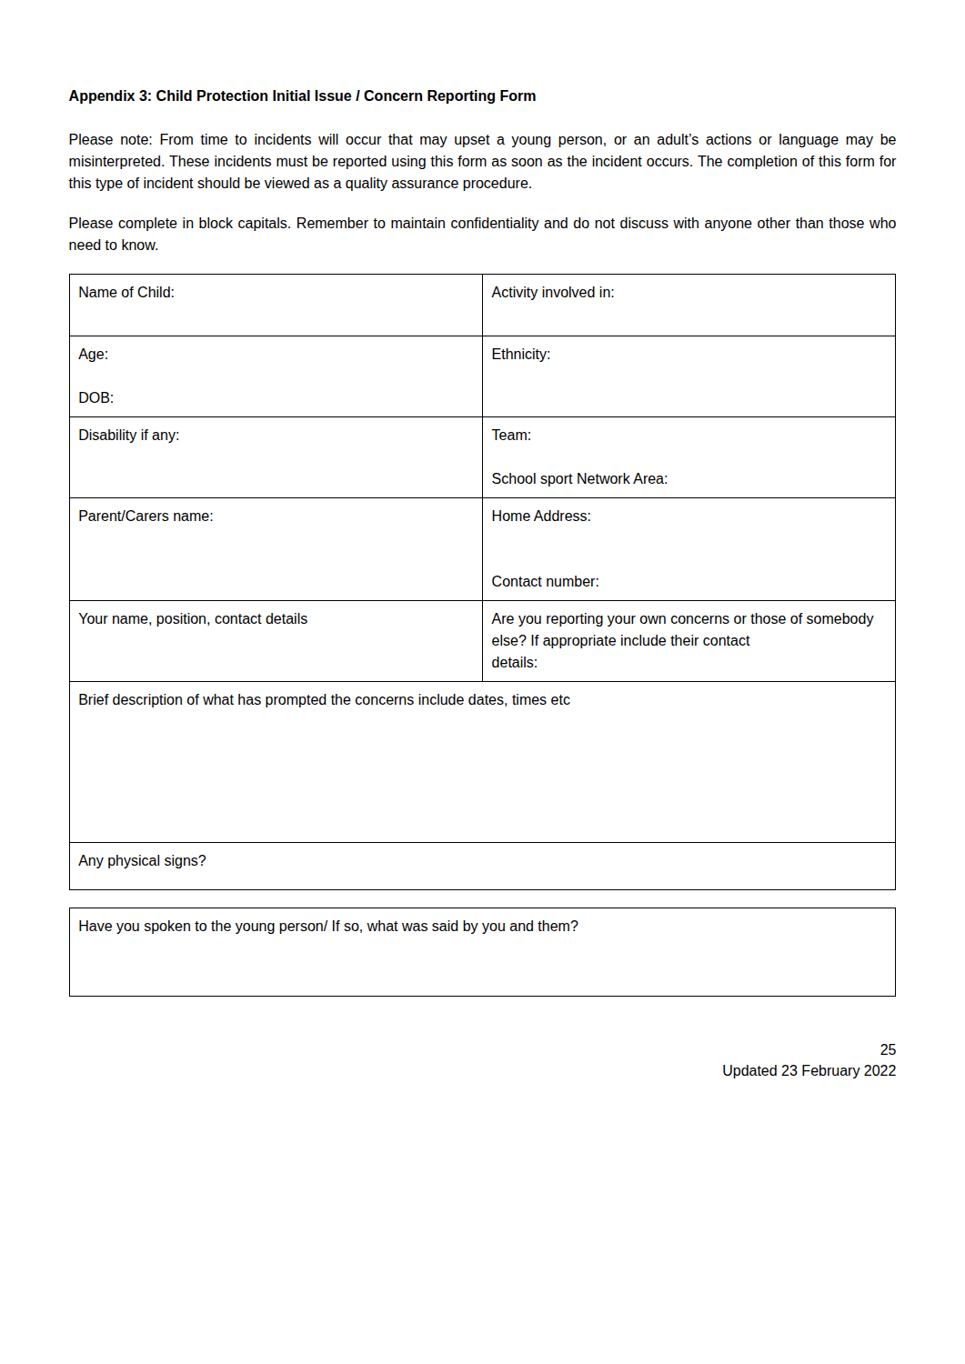Appendix 3: Child Protection Initial Issue / Concern Reporting Form
Please note: From time to incidents will occur that may upset a young person, or an adult’s actions or language may be misinterpreted. These incidents must be reported using this form as soon as the incident occurs. The completion of this form for this type of incident should be viewed as a quality assurance procedure.
Please complete in block capitals. Remember to maintain confidentiality and do not discuss with anyone other than those who need to know.
| Name of Child: | Activity involved in: |
| Age: DOB: | Ethnicity: |
| Disability if any: | Team: School sport Network Area: |
| Parent/Carers name: | Home Address: Contact number: |
| Your name, position, contact details | Are you reporting your own concerns or those of somebody else? If appropriate include their contact details: |
| Brief description of what has prompted the concerns include dates, times etc |
| Any physical signs? |
| Have you spoken to the young person/ If so, what was said by you and them? |
25
Updated 23 February 2022